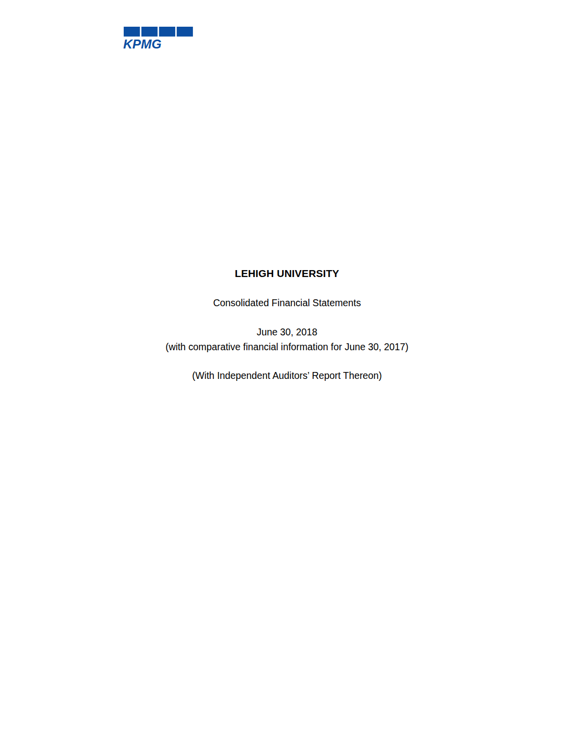KPMG
LEHIGH UNIVERSITY
Consolidated Financial Statements
June 30, 2018(with comparative financial information for June 30, 2017)
(With Independent Auditors’ Report Thereon)